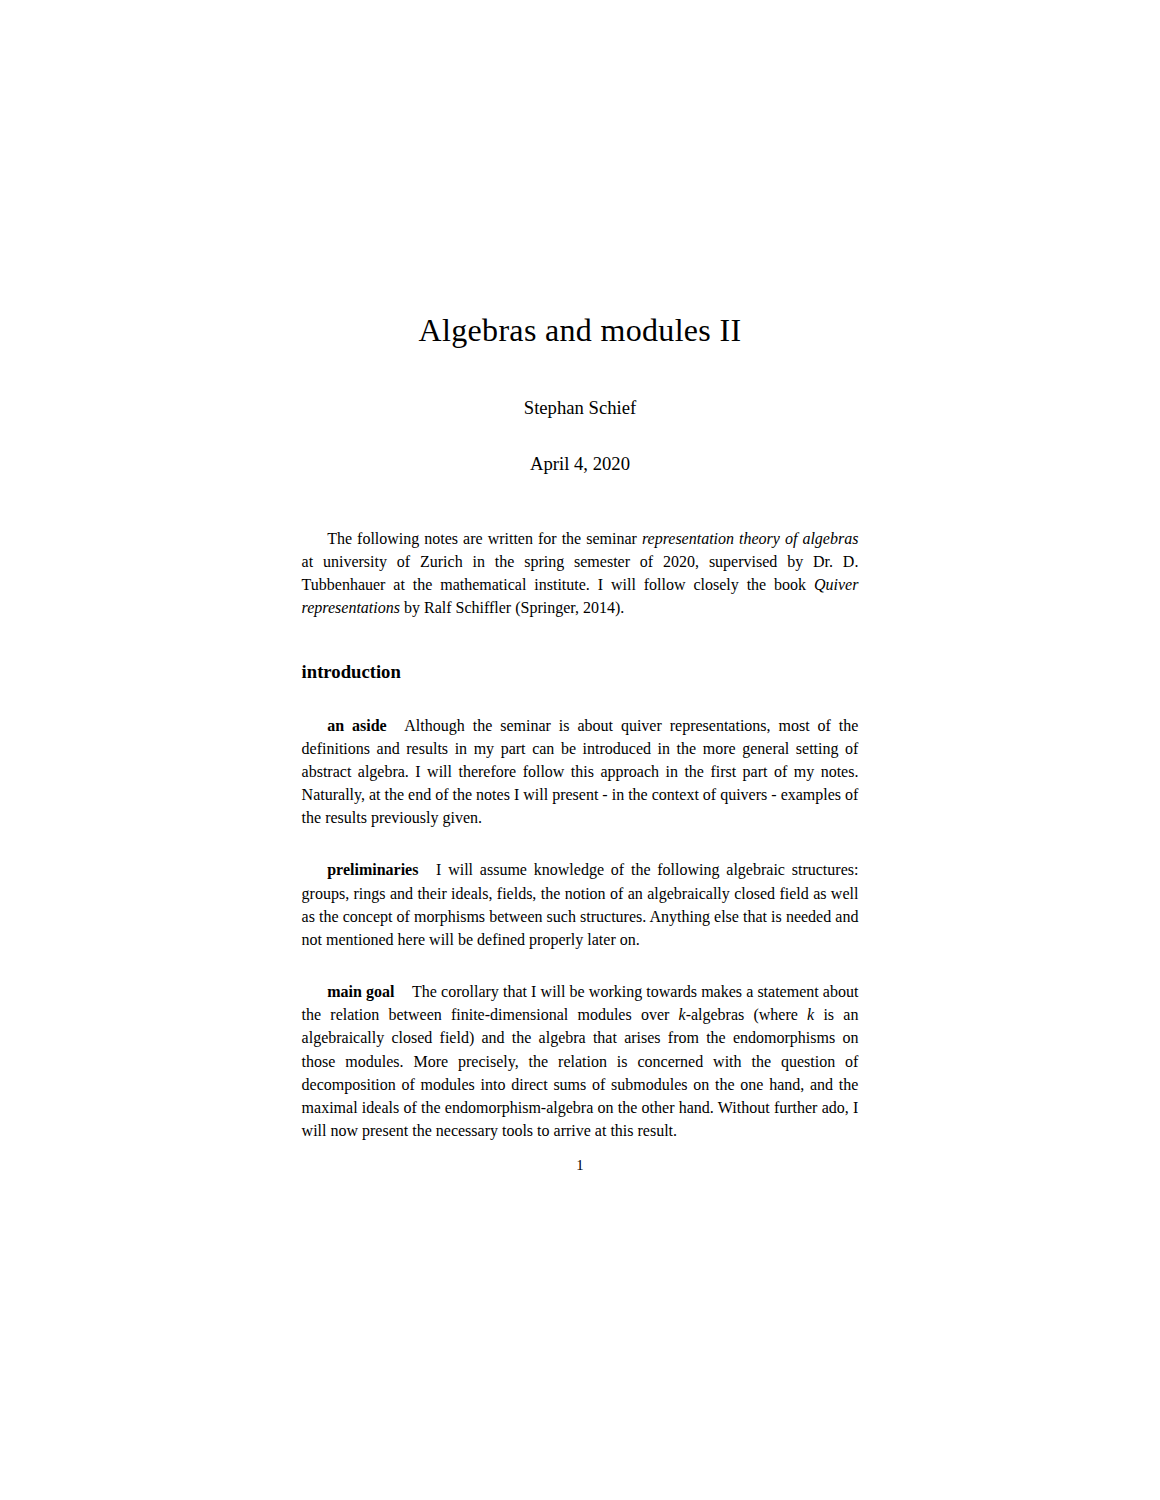Algebras and modules II
Stephan Schief
April 4, 2020
The following notes are written for the seminar representation theory of algebras at university of Zurich in the spring semester of 2020, supervised by Dr. D. Tubbenhauer at the mathematical institute. I will follow closely the book Quiver representations by Ralf Schiffler (Springer, 2014).
introduction
an aside Although the seminar is about quiver representations, most of the definitions and results in my part can be introduced in the more general setting of abstract algebra. I will therefore follow this approach in the first part of my notes. Naturally, at the end of the notes I will present - in the context of quivers - examples of the results previously given.
preliminaries I will assume knowledge of the following algebraic structures: groups, rings and their ideals, fields, the notion of an algebraically closed field as well as the concept of morphisms between such structures. Anything else that is needed and not mentioned here will be defined properly later on.
main goal The corollary that I will be working towards makes a statement about the relation between finite-dimensional modules over k-algebras (where k is an algebraically closed field) and the algebra that arises from the endomorphisms on those modules. More precisely, the relation is concerned with the question of decomposition of modules into direct sums of submodules on the one hand, and the maximal ideals of the endomorphism-algebra on the other hand. Without further ado, I will now present the necessary tools to arrive at this result.
1